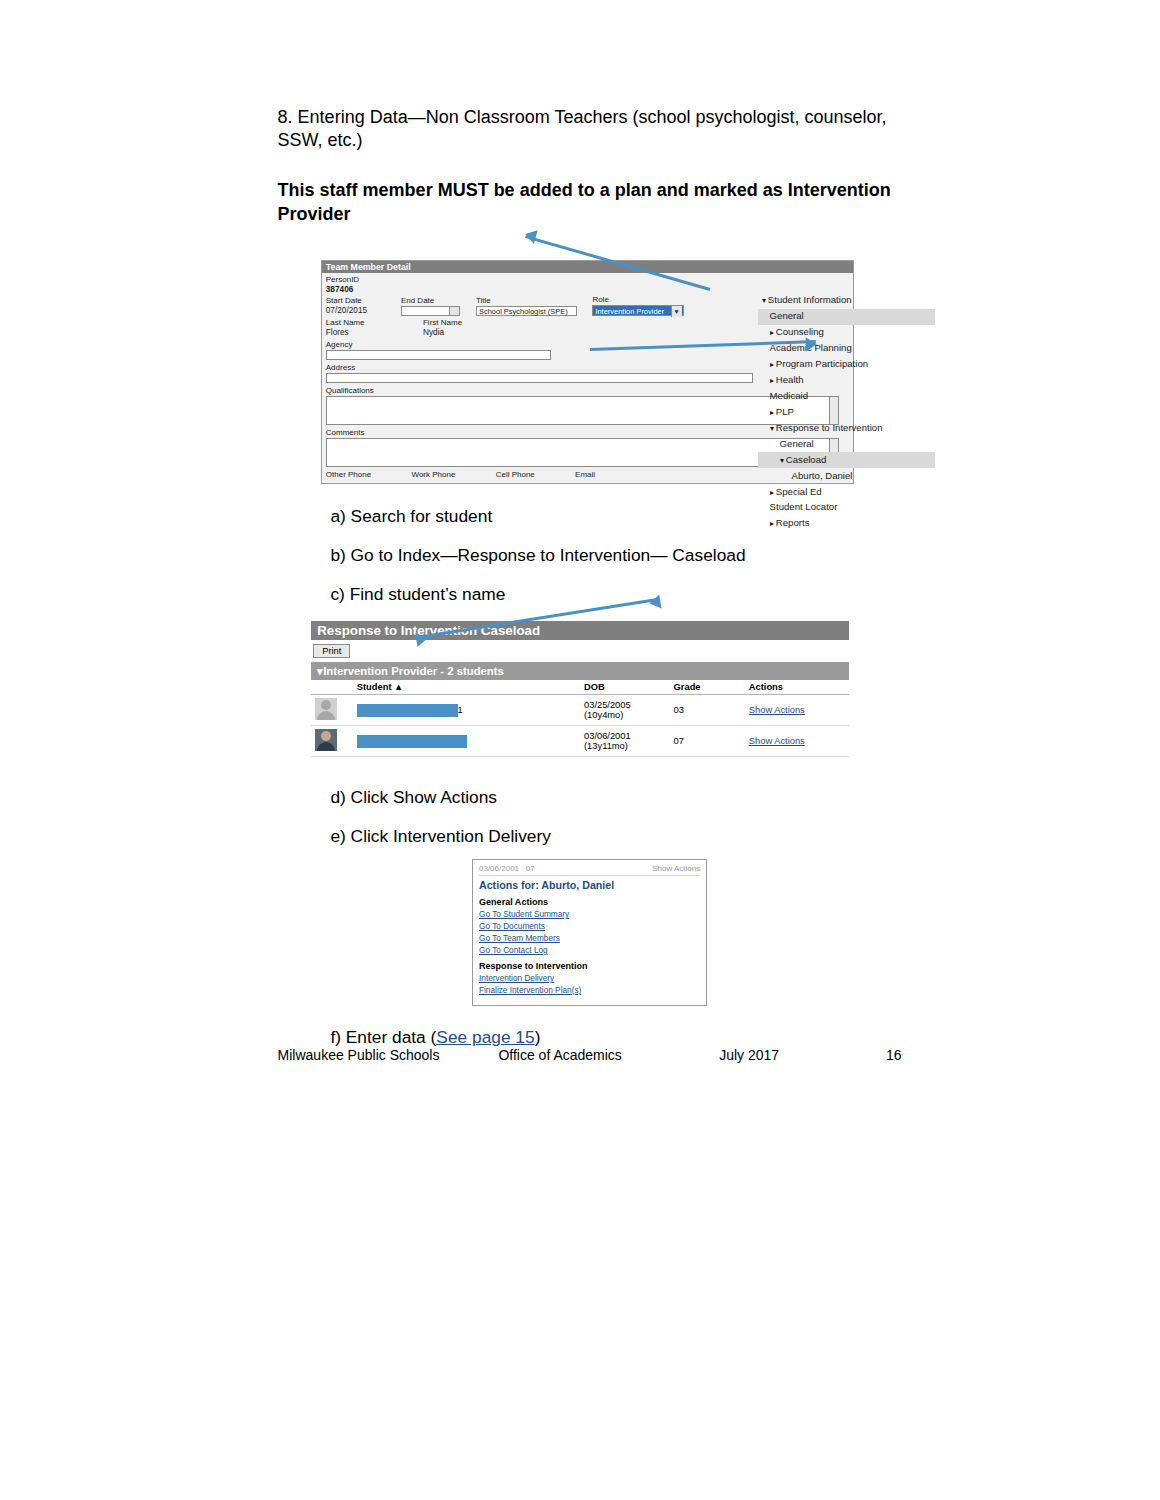8. Entering Data—Non Classroom Teachers (school psychologist, counselor, SSW, etc.)
This staff member MUST be added to a plan and marked as Intervention Provider
Team Member Detail
PersonID
387406
Start Date 07/20/2015
End Date
Title School Psychologist (SPE)
Role Intervention Provider
Last Name Flores
First Name Nydia
Agency
Address
Qualifications
Comments
Other Phone Work Phone Cell Phone Email
Student Information
General
Counseling
Academic Planning
Program Participation
Health
Medicaid
PLP
Response to Intervention
General
Caseload
Aburto, Daniel
Special Ed
Student Locator
Reports
a) Search for student
b) Go to Index—Response to Intervention— Caseload
c) Find student’s name
Response to Intervention Caseload
Print
Intervention Provider - 2 students
| | Student ▲ | DOB | Grade | Actions |
| --- | --- | --- | --- | --- |
| | 1 | 03/25/2005 (10y4mo) | 03 | Show Actions |
| | | 03/06/2001 (13y11mo) | 07 | Show Actions |
d) Click Show Actions
e) Click Intervention Delivery
03/06/2001 07 Show Actions
Actions for: Aburto, Daniel
General Actions
Go To Student Summary Go To Documents Go To Team Members Go To Contact Log
Response to Intervention
Intervention Delivery Finalize Intervention Plan(s)
f) Enter data (See page 15)
Milwaukee Public Schools
Office of Academics
July 2017
16